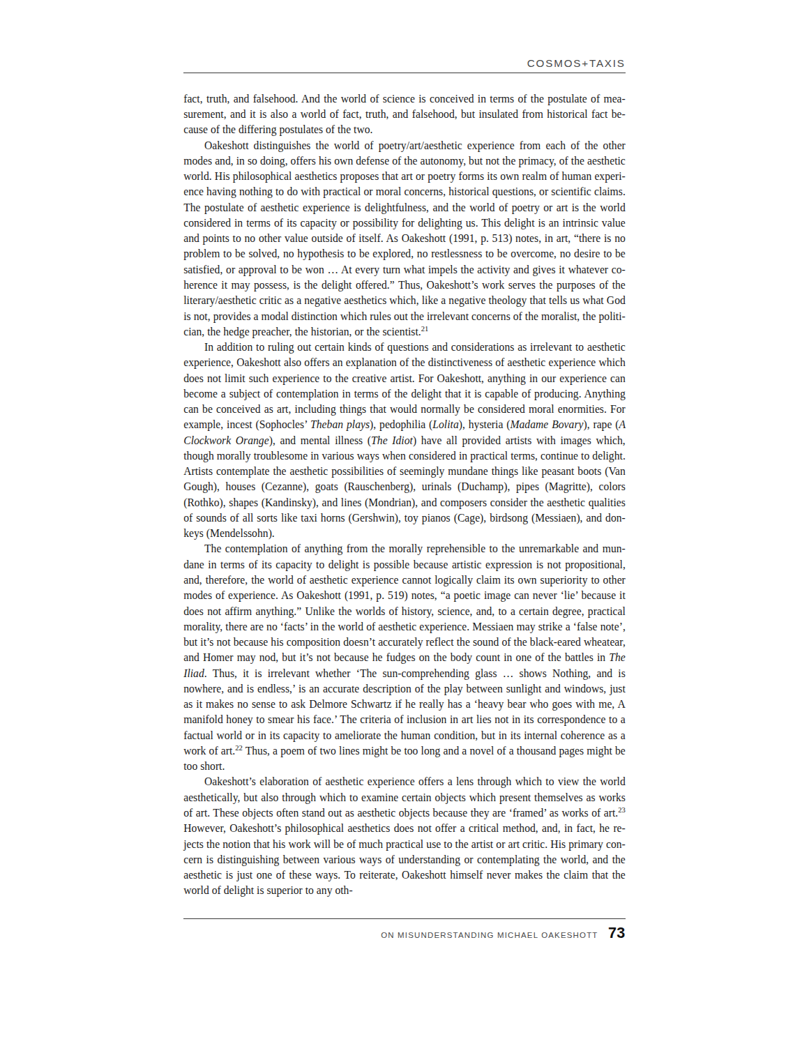Cosmos+Taxis
fact, truth, and falsehood. And the world of science is conceived in terms of the postulate of measurement, and it is also a world of fact, truth, and falsehood, but insulated from historical fact because of the differing postulates of the two.
Oakeshott distinguishes the world of poetry/art/aesthetic experience from each of the other modes and, in so doing, offers his own defense of the autonomy, but not the primacy, of the aesthetic world. His philosophical aesthetics proposes that art or poetry forms its own realm of human experience having nothing to do with practical or moral concerns, historical questions, or scientific claims. The postulate of aesthetic experience is delightfulness, and the world of poetry or art is the world considered in terms of its capacity or possibility for delighting us. This delight is an intrinsic value and points to no other value outside of itself. As Oakeshott (1991, p. 513) notes, in art, “there is no problem to be solved, no hypothesis to be explored, no restlessness to be overcome, no desire to be satisfied, or approval to be won … At every turn what impels the activity and gives it whatever coherence it may possess, is the delight offered.” Thus, Oakeshott’s work serves the purposes of the literary/aesthetic critic as a negative aesthetics which, like a negative theology that tells us what God is not, provides a modal distinction which rules out the irrelevant concerns of the moralist, the politician, the hedge preacher, the historian, or the scientist.21
In addition to ruling out certain kinds of questions and considerations as irrelevant to aesthetic experience, Oakeshott also offers an explanation of the distinctiveness of aesthetic experience which does not limit such experience to the creative artist. For Oakeshott, anything in our experience can become a subject of contemplation in terms of the delight that it is capable of producing. Anything can be conceived as art, including things that would normally be considered moral enormities. For example, incest (Sophocles’ Theban plays), pedophilia (Lolita), hysteria (Madame Bovary), rape (A Clockwork Orange), and mental illness (The Idiot) have all provided artists with images which, though morally troublesome in various ways when considered in practical terms, continue to delight. Artists contemplate the aesthetic possibilities of seemingly mundane things like peasant boots (Van Gough), houses (Cezanne), goats (Rauschenberg), urinals (Duchamp), pipes (Magritte), colors (Rothko), shapes (Kandinsky), and lines (Mondrian), and composers consider the aesthetic qualities of sounds of all sorts like taxi horns (Gershwin), toy pianos (Cage), birdsong (Messiaen), and donkeys (Mendelssohn).
The contemplation of anything from the morally reprehensible to the unremarkable and mundane in terms of its capacity to delight is possible because artistic expression is not propositional, and, therefore, the world of aesthetic experience cannot logically claim its own superiority to other modes of experience. As Oakeshott (1991, p. 519) notes, “a poetic image can never ‘lie’ because it does not affirm anything.” Unlike the worlds of history, science, and, to a certain degree, practical morality, there are no ‘facts’ in the world of aesthetic experience. Messiaen may strike a ‘false note’, but it’s not because his composition doesn’t accurately reflect the sound of the black-eared wheatear, and Homer may nod, but it’s not because he fudges on the body count in one of the battles in The Iliad. Thus, it is irrelevant whether ‘The sun-comprehending glass … shows Nothing, and is nowhere, and is endless,’ is an accurate description of the play between sunlight and windows, just as it makes no sense to ask Delmore Schwartz if he really has a ‘heavy bear who goes with me, A manifold honey to smear his face.’ The criteria of inclusion in art lies not in its correspondence to a factual world or in its capacity to ameliorate the human condition, but in its internal coherence as a work of art.22 Thus, a poem of two lines might be too long and a novel of a thousand pages might be too short.
Oakeshott’s elaboration of aesthetic experience offers a lens through which to view the world aesthetically, but also through which to examine certain objects which present themselves as works of art. These objects often stand out as aesthetic objects because they are ‘framed’ as works of art.23 However, Oakeshott’s philosophical aesthetics does not offer a critical method, and, in fact, he rejects the notion that his work will be of much practical use to the artist or art critic. His primary concern is distinguishing between various ways of understanding or contemplating the world, and the aesthetic is just one of these ways. To reiterate, Oakeshott himself never makes the claim that the world of delight is superior to any oth-
On Misunderstanding Michael Oakeshott 73